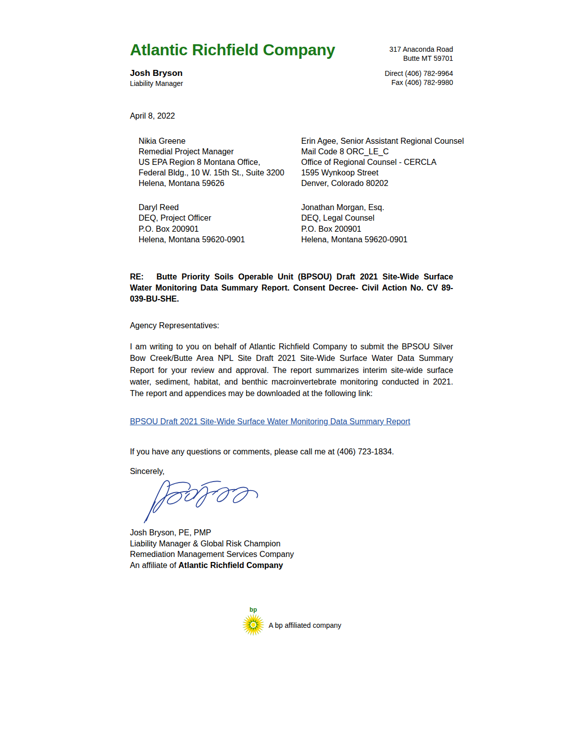Atlantic Richfield Company
Josh Bryson
Liability Manager
317 Anaconda Road
Butte MT 59701
Direct (406) 782-9964
Fax (406) 782-9980
April 8, 2022
Nikia Greene
Remedial Project Manager
US EPA Region 8 Montana Office,
Federal Bldg., 10 W. 15th St., Suite 3200
Helena, Montana 59626
Daryl Reed
DEQ, Project Officer
P.O. Box 200901
Helena, Montana 59620-0901
Erin Agee, Senior Assistant Regional Counsel
Mail Code 8 ORC_LE_C
Office of Regional Counsel - CERCLA
1595 Wynkoop Street
Denver, Colorado 80202
Jonathan Morgan, Esq.
DEQ, Legal Counsel
P.O. Box 200901
Helena, Montana 59620-0901
RE: Butte Priority Soils Operable Unit (BPSOU) Draft 2021 Site-Wide Surface Water Monitoring Data Summary Report. Consent Decree- Civil Action No. CV 89-039-BU-SHE.
Agency Representatives:
I am writing to you on behalf of Atlantic Richfield Company to submit the BPSOU Silver Bow Creek/Butte Area NPL Site Draft 2021 Site-Wide Surface Water Data Summary Report for your review and approval. The report summarizes interim site-wide surface water, sediment, habitat, and benthic macroinvertebrate monitoring conducted in 2021. The report and appendices may be downloaded at the following link:
BPSOU Draft 2021 Site-Wide Surface Water Monitoring Data Summary Report
If you have any questions or comments, please call me at (406) 723-1834.
Sincerely,
Josh Bryson, PE, PMP
Liability Manager & Global Risk Champion
Remediation Management Services Company
An affiliate of Atlantic Richfield Company
bp
A bp affiliated company